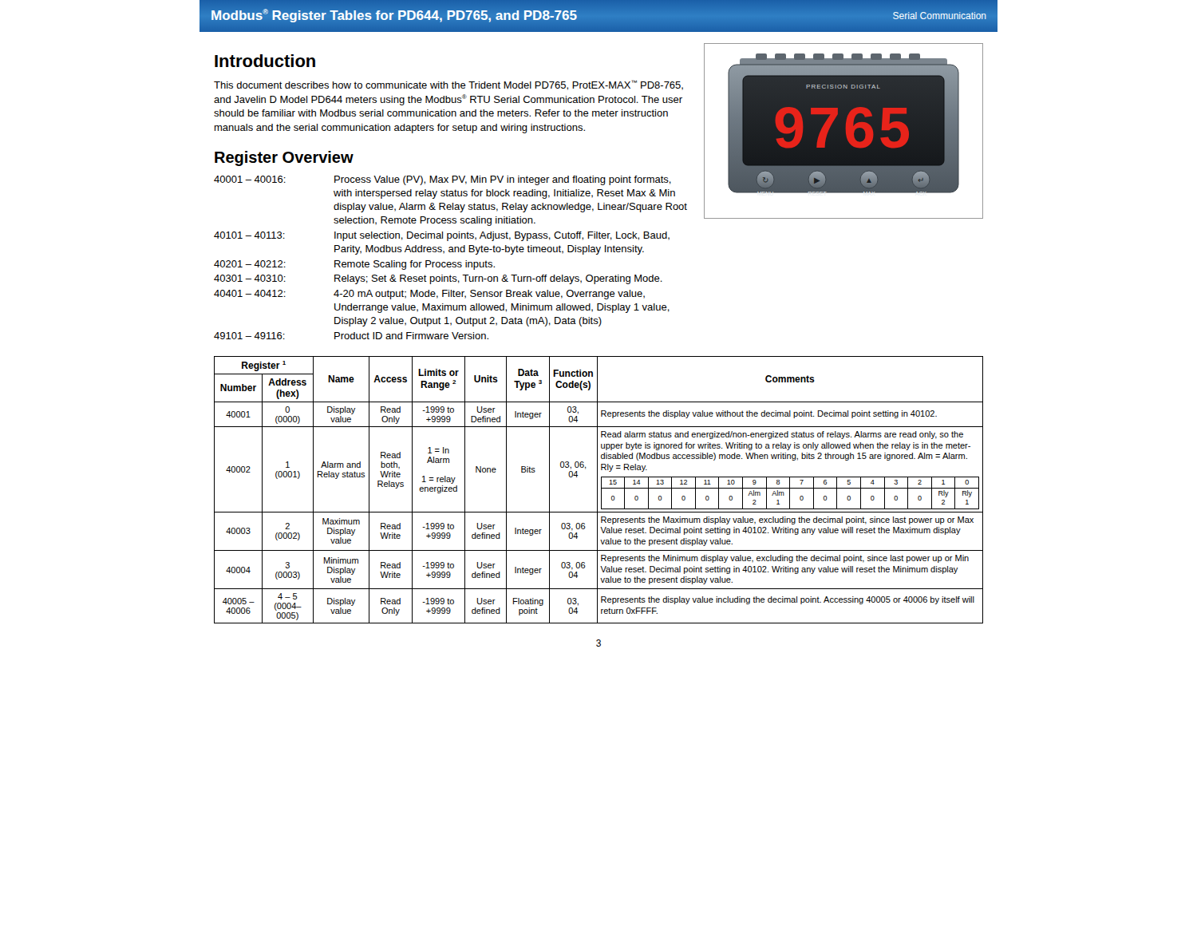Modbus® Register Tables for PD644, PD765, and PD8-765
Serial Communication
Introduction
This document describes how to communicate with the Trident Model PD765, ProtEX-MAX™ PD8-765, and Javelin D Model PD644 meters using the Modbus® RTU Serial Communication Protocol. The user should be familiar with Modbus serial communication and the meters. Refer to the meter instruction manuals and the serial communication adapters for setup and wiring instructions.
Register Overview
40001 – 40016: Process Value (PV), Max PV, Min PV in integer and floating point formats, with interspersed relay status for block reading, Initialize, Reset Max & Min display value, Alarm & Relay status, Relay acknowledge, Linear/Square Root selection, Remote Process scaling initiation.
40101 – 40113: Input selection, Decimal points, Adjust, Bypass, Cutoff, Filter, Lock, Baud, Parity, Modbus Address, and Byte-to-byte timeout, Display Intensity.
40201 – 40212: Remote Scaling for Process inputs.
40301 – 40310: Relays; Set & Reset points, Turn-on & Turn-off delays, Operating Mode.
40401 – 40412: 4-20 mA output; Mode, Filter, Sensor Break value, Overrange value, Underrange value, Maximum allowed, Minimum allowed, Display 1 value, Display 2 value, Output 1, Output 2, Data (mA), Data (bits)
49101 – 49116: Product ID and Firmware Version.
PRECISION DIGITAL 9765 ↻ ▶ ▲ ↵ MENU RESET MAX ACK
| Register 1 | Name | Access | Limits or Range 2 | Units | Data Type 3 | Function Code(s) | Comments |
| --- | --- | --- | --- | --- | --- | --- | --- |
| Number | Address (hex) |
| 40001 | 0 (0000) | Display value | Read Only | -1999 to +9999 | User Defined | Integer | 03, 04 | Represents the display value without the decimal point. Decimal point setting in 40102. |
| 40002 | 1 (0001) | Alarm and Relay status | Read both, Write Relays | 1 = In Alarm 1 = relay energized | None | Bits | 03, 06, 04 | Read alarm status and energized/non-energized status of relays. Alarms are read only, so the upper byte is ignored for writes. Writing to a relay is only allowed when the relay is in the meter-disabled (Modbus accessible) mode. When writing, bits 2 through 15 are ignored. Alm = Alarm. Rly = Relay. / 15 / 14 / 13 / 12 / 11 / 10 / 9 / 8 / 7 / 6 / 5 / 4 / 3 / 2 / 1 / 0 / / 0 / 0 / 0 / 0 / 0 / 0 / Alm 2 / Alm 1 / 0 / 0 / 0 / 0 / 0 / 0 / Rly 2 / Rly 1 / |
| 40003 | 2 (0002) | Maximum Display value | Read Write | -1999 to +9999 | User defined | Integer | 03, 06 04 | Represents the Maximum display value, excluding the decimal point, since last power up or Max Value reset. Decimal point setting in 40102. Writing any value will reset the Maximum display value to the present display value. |
| 40004 | 3 (0003) | Minimum Display value | Read Write | -1999 to +9999 | User defined | Integer | 03, 06 04 | Represents the Minimum display value, excluding the decimal point, since last power up or Min Value reset. Decimal point setting in 40102. Writing any value will reset the Minimum display value to the present display value. |
| 40005 – 40006 | 4 – 5 (0004–0005) | Display value | Read Only | -1999 to +9999 | User defined | Floating point | 03, 04 | Represents the display value including the decimal point. Accessing 40005 or 40006 by itself will return 0xFFFF. |
3